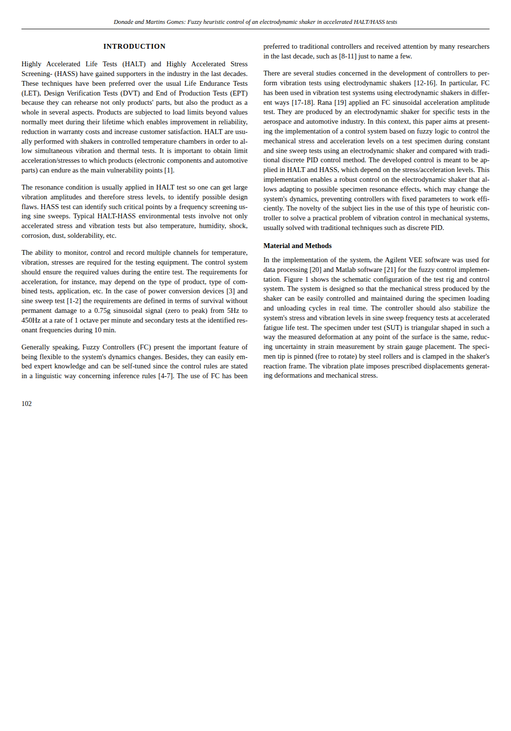Donade and Martins Gomes: Fuzzy heuristic control of an electrodynamic shaker in accelerated HALT/HASS tests
Introduction
Highly Accelerated Life Tests (HALT) and Highly Accelerated Stress Screening- (HASS) have gained supporters in the industry in the last decades. These techniques have been preferred over the usual Life Endurance Tests (LET), Design Verification Tests (DVT) and End of Production Tests (EPT) because they can rehearse not only products' parts, but also the product as a whole in several aspects. Products are subjected to load limits beyond values normally meet during their lifetime which enables improvement in reliability, reduction in warranty costs and increase customer satisfaction. HALT are usually performed with shakers in controlled temperature chambers in order to allow simultaneous vibration and thermal tests. It is important to obtain limit acceleration/stresses to which products (electronic components and automotive parts) can endure as the main vulnerability points [1].
The resonance condition is usually applied in HALT test so one can get large vibration amplitudes and therefore stress levels, to identify possible design flaws. HASS test can identify such critical points by a frequency screening using sine sweeps. Typical HALT-HASS environmental tests involve not only accelerated stress and vibration tests but also temperature, humidity, shock, corrosion, dust, solderability, etc.
The ability to monitor, control and record multiple channels for temperature, vibration, stresses are required for the testing equipment. The control system should ensure the required values during the entire test. The requirements for acceleration, for instance, may depend on the type of product, type of combined tests, application, etc. In the case of power conversion devices [3] and sine sweep test [1-2] the requirements are defined in terms of survival without permanent damage to a 0.75g sinusoidal signal (zero to peak) from 5Hz to 450Hz at a rate of 1 octave per minute and secondary tests at the identified resonant frequencies during 10 min.
Generally speaking, Fuzzy Controllers (FC) present the important feature of being flexible to the system's dynamics changes. Besides, they can easily embed expert knowledge and can be self-tuned since the control rules are stated in a linguistic way concerning inference rules [4-7]. The use of FC has been preferred to traditional controllers and received attention by many researchers in the last decade, such as [8-11] just to name a few.
There are several studies concerned in the development of controllers to perform vibration tests using electrodynamic shakers [12-16]. In particular, FC has been used in vibration test systems using electrodynamic shakers in different ways [17-18]. Rana [19] applied an FC sinusoidal acceleration amplitude test. They are produced by an electrodynamic shaker for specific tests in the aerospace and automotive industry. In this context, this paper aims at presenting the implementation of a control system based on fuzzy logic to control the mechanical stress and acceleration levels on a test specimen during constant and sine sweep tests using an electrodynamic shaker and compared with traditional discrete PID control method. The developed control is meant to be applied in HALT and HASS, which depend on the stress/acceleration levels. This implementation enables a robust control on the electrodynamic shaker that allows adapting to possible specimen resonance effects, which may change the system's dynamics, preventing controllers with fixed parameters to work efficiently. The novelty of the subject lies in the use of this type of heuristic controller to solve a practical problem of vibration control in mechanical systems, usually solved with traditional techniques such as discrete PID.
Material and Methods
In the implementation of the system, the Agilent VEE software was used for data processing [20] and Matlab software [21] for the fuzzy control implementation. Figure 1 shows the schematic configuration of the test rig and control system. The system is designed so that the mechanical stress produced by the shaker can be easily controlled and maintained during the specimen loading and unloading cycles in real time. The controller should also stabilize the system's stress and vibration levels in sine sweep frequency tests at accelerated fatigue life test. The specimen under test (SUT) is triangular shaped in such a way the measured deformation at any point of the surface is the same, reducing uncertainty in strain measurement by strain gauge placement. The specimen tip is pinned (free to rotate) by steel rollers and is clamped in the shaker's reaction frame. The vibration plate imposes prescribed displacements generating deformations and mechanical stress.
102